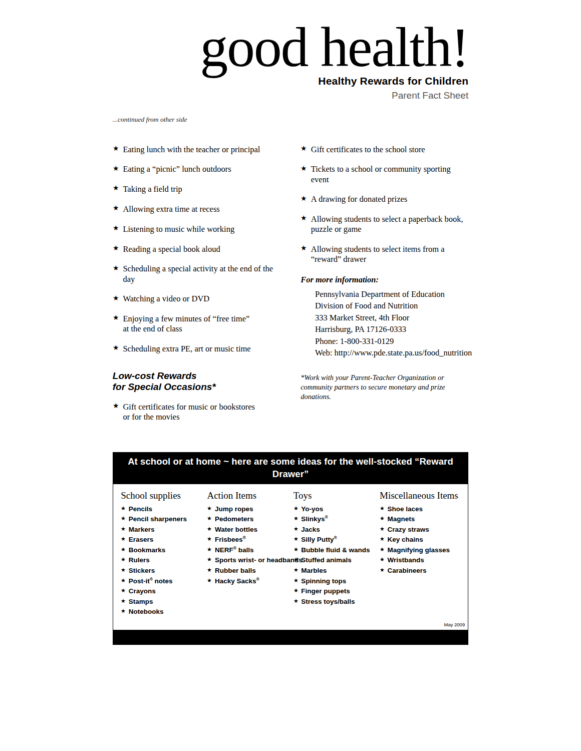good health!
Healthy Rewards for Children
Parent Fact Sheet
...continued from other side
Eating lunch with the teacher or principal
Eating a “picnic” lunch outdoors
Taking a field trip
Allowing extra time at recess
Listening to music while working
Reading a special book aloud
Scheduling a special activity at the end of the day
Watching a video or DVD
Enjoying a few minutes of “free time”
at the end of class
Scheduling extra PE, art or music time
Low-cost Rewards
for Special Occasions*
Gift certificates for music or bookstores
or for the movies
Gift certificates to the school store
Tickets to a school or community sporting event
A drawing for donated prizes
Allowing students to select a paperback book,
puzzle or game
Allowing students to select items from a
“reward” drawer
For more information:
Pennsylvania Department of Education
Division of Food and Nutrition
333 Market Street, 4th Floor
Harrisburg, PA 17126-0333
Phone: 1-800-331-0129
Web: http://www.pde.state.pa.us/food_nutrition
*Work with your Parent-Teacher Organization or
community partners to secure monetary and prize
donations.
At school or at home ~ here are some ideas for the well-stocked “Reward Drawer”
School supplies
Pencils
Pencil sharpeners
Markers
Erasers
Bookmarks
Rulers
Stickers
Post-it® notes
Crayons
Stamps
Notebooks
Action Items
Jump ropes
Pedometers
Water bottles
Frisbees®
NERF® balls
Sports wrist- or headbands
Rubber balls
Hacky Sacks®
Toys
Yo-yos
Slinkys®
Jacks
Silly Putty®
Bubble fluid & wands
Stuffed animals
Marbles
Spinning tops
Finger puppets
Stress toys/balls
Miscellaneous Items
Shoe laces
Magnets
Crazy straws
Key chains
Magnifying glasses
Wristbands
Carabineers
May 2009